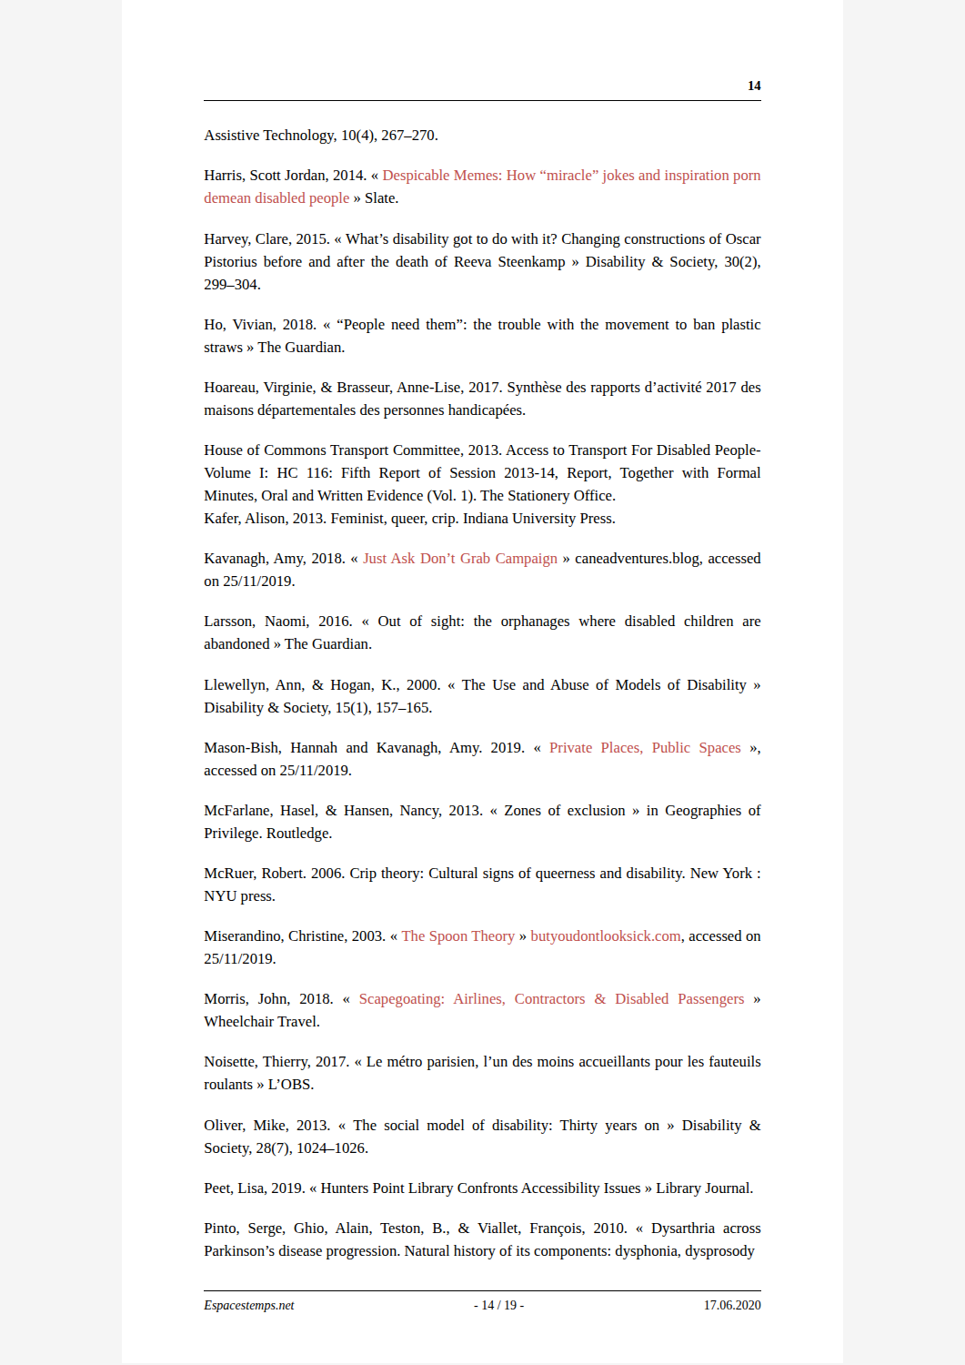14
Assistive Technology, 10(4), 267–270.
Harris, Scott Jordan, 2014. « Despicable Memes: How “miracle” jokes and inspiration porn demean disabled people » Slate.
Harvey, Clare, 2015. « What’s disability got to do with it? Changing constructions of Oscar Pistorius before and after the death of Reeva Steenkamp » Disability & Society, 30(2), 299–304.
Ho, Vivian, 2018. « “People need them”: the trouble with the movement to ban plastic straws » The Guardian.
Hoareau, Virginie, & Brasseur, Anne-Lise, 2017. Synthèse des rapports d’activité 2017 des maisons départementales des personnes handicapées.
House of Commons Transport Committee, 2013. Access to Transport For Disabled People-Volume I: HC 116: Fifth Report of Session 2013-14, Report, Together with Formal Minutes, Oral and Written Evidence (Vol. 1). The Stationery Office.
Kafer, Alison, 2013. Feminist, queer, crip. Indiana University Press.
Kavanagh, Amy, 2018. « Just Ask Don’t Grab Campaign » caneadventures.blog, accessed on 25/11/2019.
Larsson, Naomi, 2016. « Out of sight: the orphanages where disabled children are abandoned » The Guardian.
Llewellyn, Ann, & Hogan, K., 2000. « The Use and Abuse of Models of Disability » Disability & Society, 15(1), 157–165.
Mason-Bish, Hannah and Kavanagh, Amy. 2019. « Private Places, Public Spaces », accessed on 25/11/2019.
McFarlane, Hasel, & Hansen, Nancy, 2013. « Zones of exclusion » in Geographies of Privilege. Routledge.
McRuer, Robert. 2006. Crip theory: Cultural signs of queerness and disability. New York : NYU press.
Miserandino, Christine, 2003. « The Spoon Theory » butyoudontlooksick.com, accessed on 25/11/2019.
Morris, John, 2018. « Scapegoating: Airlines, Contractors & Disabled Passengers » Wheelchair Travel.
Noisette, Thierry, 2017. « Le métro parisien, l’un des moins accueillants pour les fauteuils roulants » L’OBS.
Oliver, Mike, 2013. « The social model of disability: Thirty years on » Disability & Society, 28(7), 1024–1026.
Peet, Lisa, 2019. « Hunters Point Library Confronts Accessibility Issues » Library Journal.
Pinto, Serge, Ghio, Alain, Teston, B., & Viallet, François, 2010. « Dysarthria across Parkinson’s disease progression. Natural history of its components: dysphonia, dysprosody
Espacestemps.net - 14 / 19 - 17.06.2020